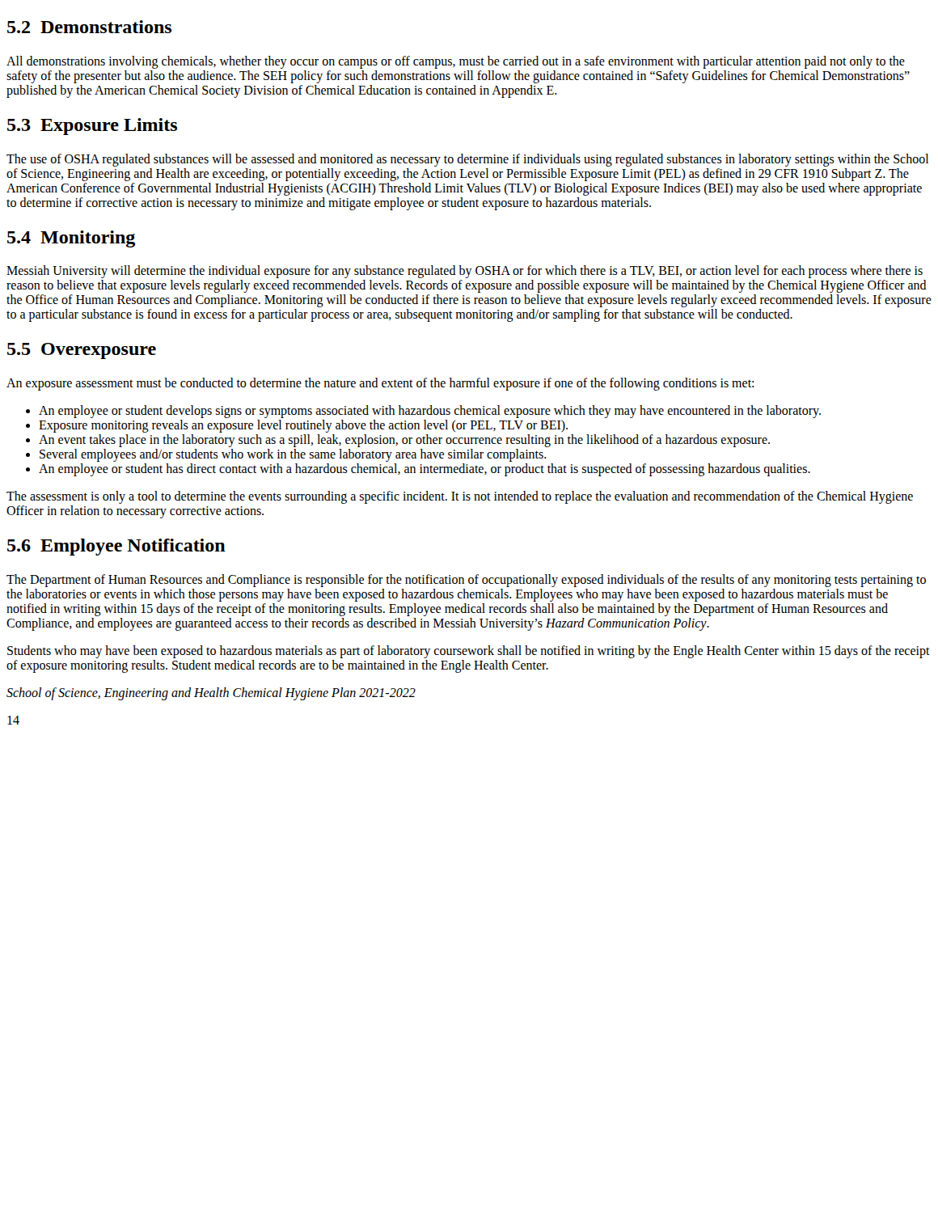5.2 Demonstrations
All demonstrations involving chemicals, whether they occur on campus or off campus, must be carried out in a safe environment with particular attention paid not only to the safety of the presenter but also the audience. The SEH policy for such demonstrations will follow the guidance contained in “Safety Guidelines for Chemical Demonstrations” published by the American Chemical Society Division of Chemical Education is contained in Appendix E.
5.3 Exposure Limits
The use of OSHA regulated substances will be assessed and monitored as necessary to determine if individuals using regulated substances in laboratory settings within the School of Science, Engineering and Health are exceeding, or potentially exceeding, the Action Level or Permissible Exposure Limit (PEL) as defined in 29 CFR 1910 Subpart Z. The American Conference of Governmental Industrial Hygienists (ACGIH) Threshold Limit Values (TLV) or Biological Exposure Indices (BEI) may also be used where appropriate to determine if corrective action is necessary to minimize and mitigate employee or student exposure to hazardous materials.
5.4 Monitoring
Messiah University will determine the individual exposure for any substance regulated by OSHA or for which there is a TLV, BEI, or action level for each process where there is reason to believe that exposure levels regularly exceed recommended levels. Records of exposure and possible exposure will be maintained by the Chemical Hygiene Officer and the Office of Human Resources and Compliance. Monitoring will be conducted if there is reason to believe that exposure levels regularly exceed recommended levels. If exposure to a particular substance is found in excess for a particular process or area, subsequent monitoring and/or sampling for that substance will be conducted.
5.5 Overexposure
An exposure assessment must be conducted to determine the nature and extent of the harmful exposure if one of the following conditions is met:
An employee or student develops signs or symptoms associated with hazardous chemical exposure which they may have encountered in the laboratory.
Exposure monitoring reveals an exposure level routinely above the action level (or PEL, TLV or BEI).
An event takes place in the laboratory such as a spill, leak, explosion, or other occurrence resulting in the likelihood of a hazardous exposure.
Several employees and/or students who work in the same laboratory area have similar complaints.
An employee or student has direct contact with a hazardous chemical, an intermediate, or product that is suspected of possessing hazardous qualities.
The assessment is only a tool to determine the events surrounding a specific incident. It is not intended to replace the evaluation and recommendation of the Chemical Hygiene Officer in relation to necessary corrective actions.
5.6 Employee Notification
The Department of Human Resources and Compliance is responsible for the notification of occupationally exposed individuals of the results of any monitoring tests pertaining to the laboratories or events in which those persons may have been exposed to hazardous chemicals. Employees who may have been exposed to hazardous materials must be notified in writing within 15 days of the receipt of the monitoring results. Employee medical records shall also be maintained by the Department of Human Resources and Compliance, and employees are guaranteed access to their records as described in Messiah University’s Hazard Communication Policy.
Students who may have been exposed to hazardous materials as part of laboratory coursework shall be notified in writing by the Engle Health Center within 15 days of the receipt of exposure monitoring results. Student medical records are to be maintained in the Engle Health Center.
School of Science, Engineering and Health Chemical Hygiene Plan 2021-2022
14